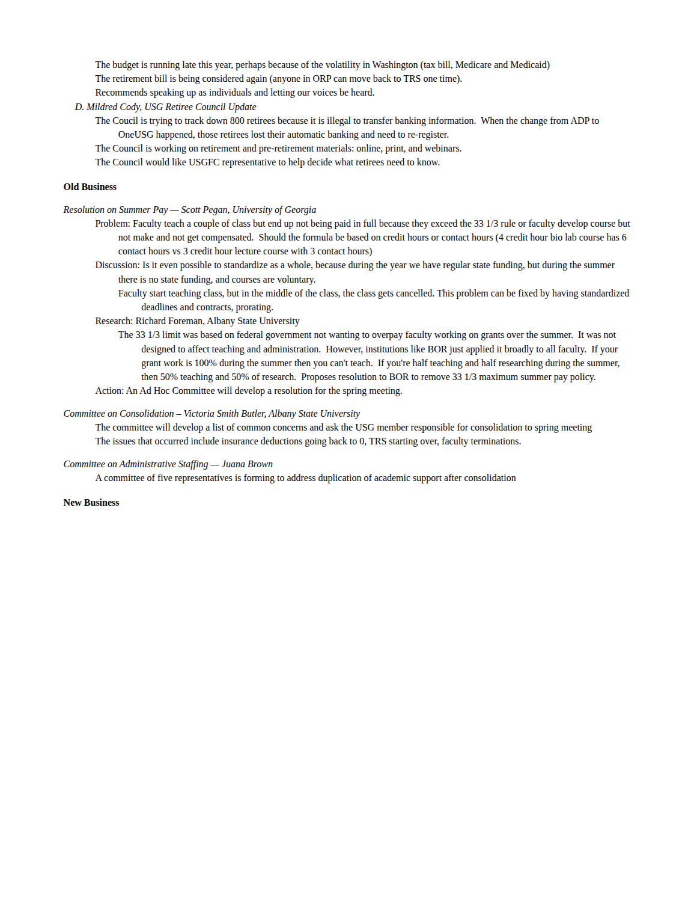The budget is running late this year, perhaps because of the volatility in Washington (tax bill, Medicare and Medicaid)
The retirement bill is being considered again (anyone in ORP can move back to TRS one time).
Recommends speaking up as individuals and letting our voices be heard.
D. Mildred Cody, USG Retiree Council Update
The Coucil is trying to track down 800 retirees because it is illegal to transfer banking information. When the change from ADP to OneUSG happened, those retirees lost their automatic banking and need to re-register.
The Council is working on retirement and pre-retirement materials: online, print, and webinars.
The Council would like USGFC representative to help decide what retirees need to know.
Old Business
Resolution on Summer Pay — Scott Pegan, University of Georgia
Problem: Faculty teach a couple of class but end up not being paid in full because they exceed the 33 1/3 rule or faculty develop course but not make and not get compensated. Should the formula be based on credit hours or contact hours (4 credit hour bio lab course has 6 contact hours vs 3 credit hour lecture course with 3 contact hours)
Discussion: Is it even possible to standardize as a whole, because during the year we have regular state funding, but during the summer there is no state funding, and courses are voluntary.
Faculty start teaching class, but in the middle of the class, the class gets cancelled. This problem can be fixed by having standardized deadlines and contracts, prorating.
Research: Richard Foreman, Albany State University
The 33 1/3 limit was based on federal government not wanting to overpay faculty working on grants over the summer. It was not designed to affect teaching and administration. However, institutions like BOR just applied it broadly to all faculty. If your grant work is 100% during the summer then you can't teach. If you're half teaching and half researching during the summer, then 50% teaching and 50% of research. Proposes resolution to BOR to remove 33 1/3 maximum summer pay policy.
Action: An Ad Hoc Committee will develop a resolution for the spring meeting.
Committee on Consolidation – Victoria Smith Butler, Albany State University
The committee will develop a list of common concerns and ask the USG member responsible for consolidation to spring meeting
The issues that occurred include insurance deductions going back to 0, TRS starting over, faculty terminations.
Committee on Administrative Staffing — Juana Brown
A committee of five representatives is forming to address duplication of academic support after consolidation
New Business